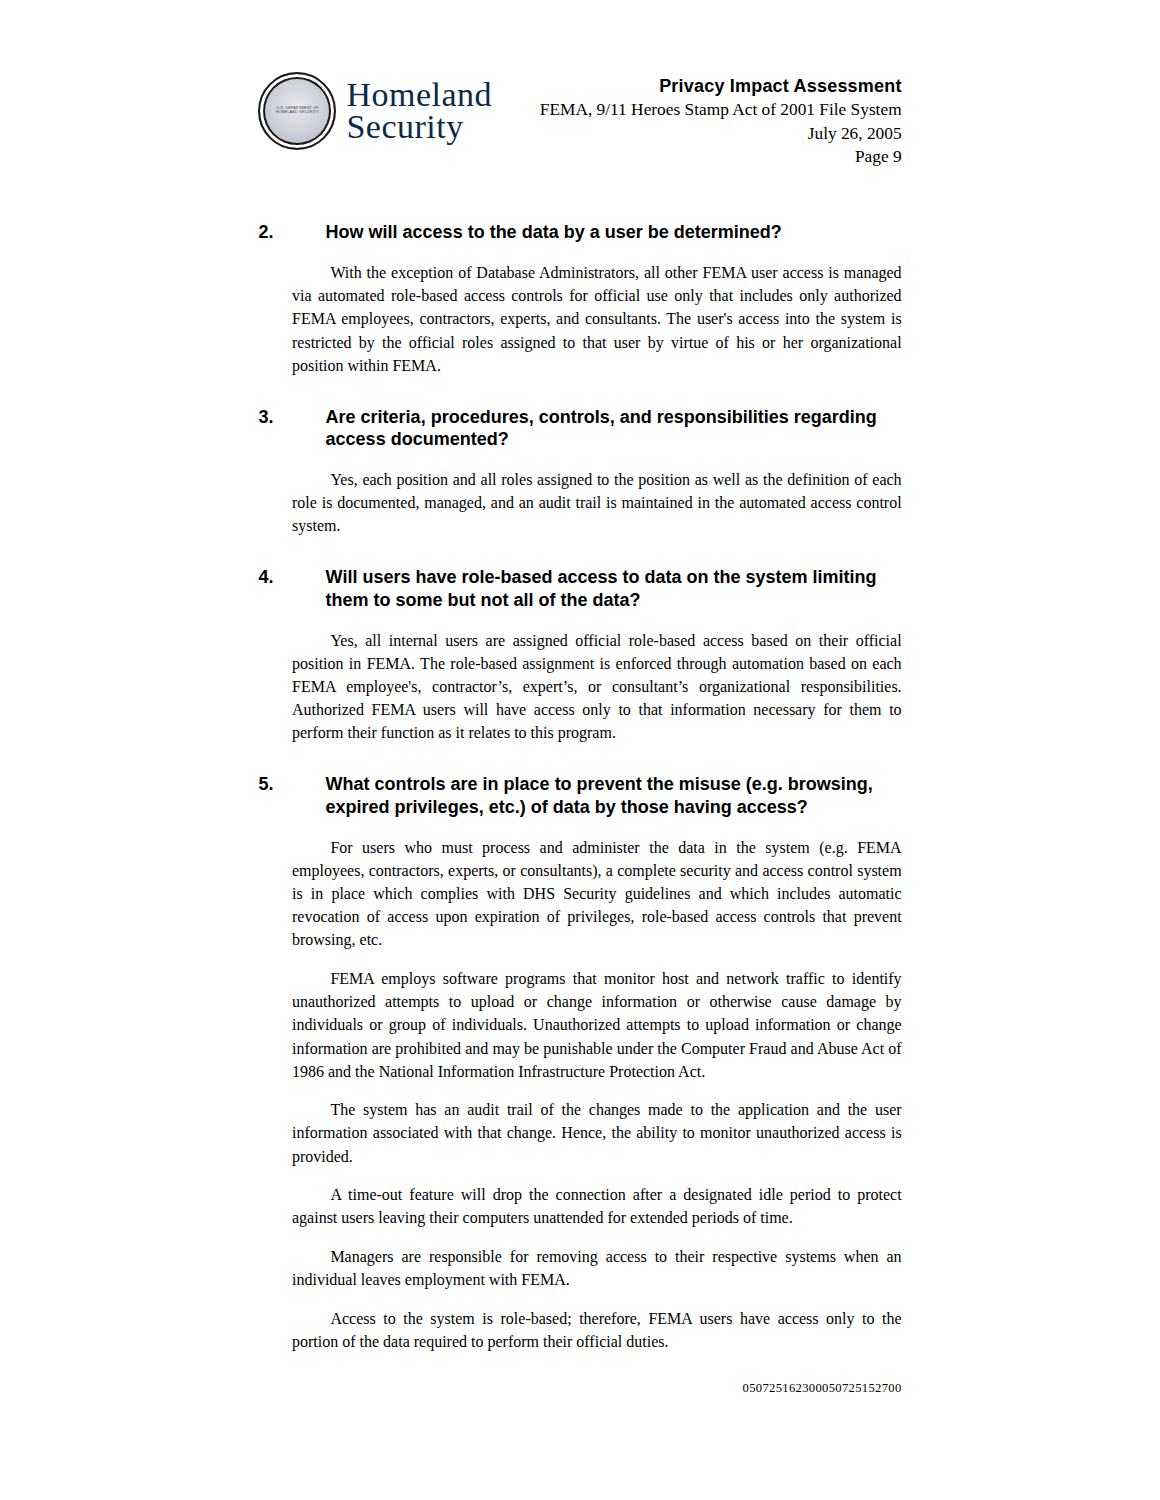Homeland Security
Privacy Impact Assessment
FEMA, 9/11 Heroes Stamp Act of 2001 File System
July 26, 2005
Page 9
2. How will access to the data by a user be determined?
With the exception of Database Administrators, all other FEMA user access is managed via automated role-based access controls for official use only that includes only authorized FEMA employees, contractors, experts, and consultants. The user's access into the system is restricted by the official roles assigned to that user by virtue of his or her organizational position within FEMA.
3. Are criteria, procedures, controls, and responsibilities regarding access documented?
Yes, each position and all roles assigned to the position as well as the definition of each role is documented, managed, and an audit trail is maintained in the automated access control system.
4. Will users have role-based access to data on the system limiting them to some but not all of the data?
Yes, all internal users are assigned official role-based access based on their official position in FEMA. The role-based assignment is enforced through automation based on each FEMA employee's, contractor’s, expert’s, or consultant’s organizational responsibilities. Authorized FEMA users will have access only to that information necessary for them to perform their function as it relates to this program.
5. What controls are in place to prevent the misuse (e.g. browsing, expired privileges, etc.) of data by those having access?
For users who must process and administer the data in the system (e.g. FEMA employees, contractors, experts, or consultants), a complete security and access control system is in place which complies with DHS Security guidelines and which includes automatic revocation of access upon expiration of privileges, role-based access controls that prevent browsing, etc.
FEMA employs software programs that monitor host and network traffic to identify unauthorized attempts to upload or change information or otherwise cause damage by individuals or group of individuals. Unauthorized attempts to upload information or change information are prohibited and may be punishable under the Computer Fraud and Abuse Act of 1986 and the National Information Infrastructure Protection Act.
The system has an audit trail of the changes made to the application and the user information associated with that change. Hence, the ability to monitor unauthorized access is provided.
A time-out feature will drop the connection after a designated idle period to protect against users leaving their computers unattended for extended periods of time.
Managers are responsible for removing access to their respective systems when an individual leaves employment with FEMA.
Access to the system is role-based; therefore, FEMA users have access only to the portion of the data required to perform their official duties.
050725162300050725152700